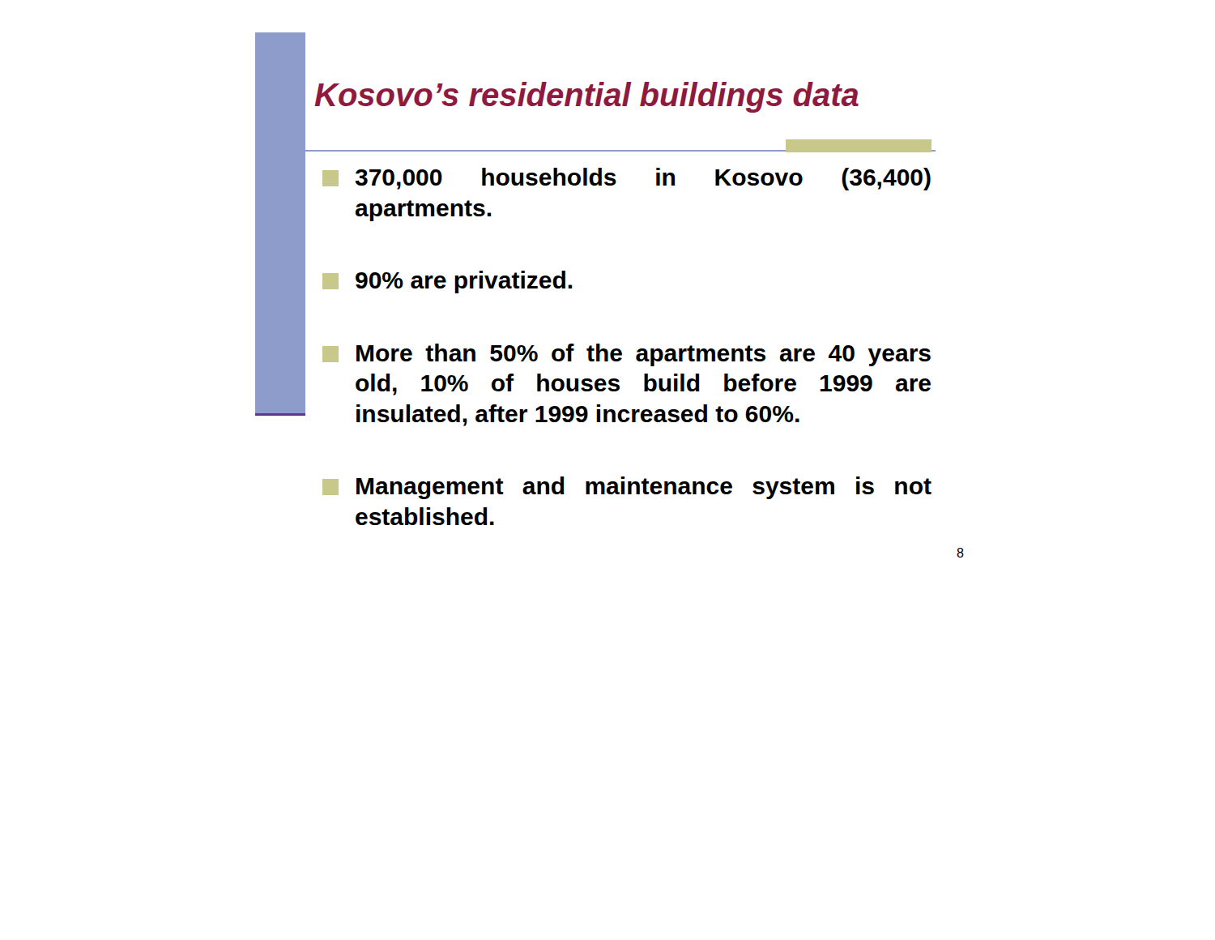Kosovo’s residential buildings data
370,000 households in Kosovo (36,400) apartments.
90% are privatized.
More than 50% of the apartments are 40 years old, 10% of houses build before 1999 are insulated, after 1999 increased to 60%.
Management and maintenance system is not established.
8